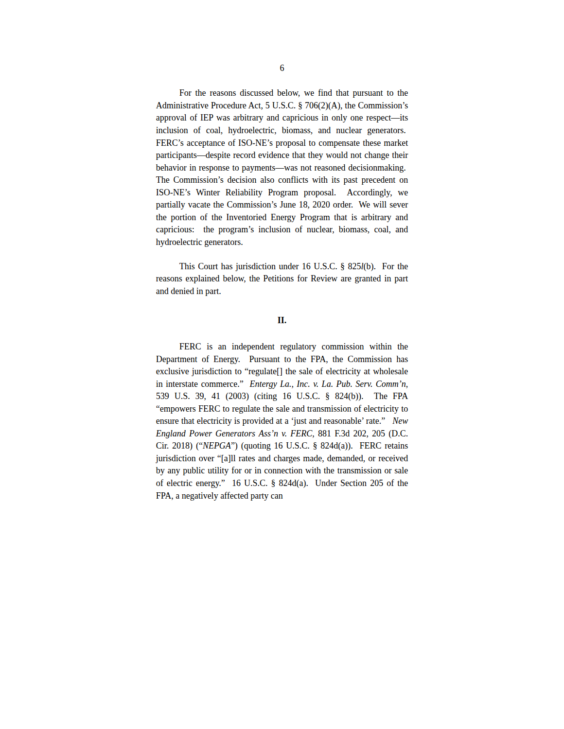6
For the reasons discussed below, we find that pursuant to the Administrative Procedure Act, 5 U.S.C. § 706(2)(A), the Commission’s approval of IEP was arbitrary and capricious in only one respect—its inclusion of coal, hydroelectric, biomass, and nuclear generators. FERC’s acceptance of ISO-NE’s proposal to compensate these market participants—despite record evidence that they would not change their behavior in response to payments—was not reasoned decisionmaking. The Commission’s decision also conflicts with its past precedent on ISO-NE’s Winter Reliability Program proposal. Accordingly, we partially vacate the Commission’s June 18, 2020 order. We will sever the portion of the Inventoried Energy Program that is arbitrary and capricious: the program’s inclusion of nuclear, biomass, coal, and hydroelectric generators.
This Court has jurisdiction under 16 U.S.C. § 825l(b). For the reasons explained below, the Petitions for Review are granted in part and denied in part.
II.
FERC is an independent regulatory commission within the Department of Energy. Pursuant to the FPA, the Commission has exclusive jurisdiction to “regulate[] the sale of electricity at wholesale in interstate commerce.” Entergy La., Inc. v. La. Pub. Serv. Comm’n, 539 U.S. 39, 41 (2003) (citing 16 U.S.C. § 824(b)). The FPA “empowers FERC to regulate the sale and transmission of electricity to ensure that electricity is provided at a ‘just and reasonable’ rate.” New England Power Generators Ass’n v. FERC, 881 F.3d 202, 205 (D.C. Cir. 2018) (“NEPGA”) (quoting 16 U.S.C. § 824d(a)). FERC retains jurisdiction over “[a]ll rates and charges made, demanded, or received by any public utility for or in connection with the transmission or sale of electric energy.” 16 U.S.C. § 824d(a). Under Section 205 of the FPA, a negatively affected party can